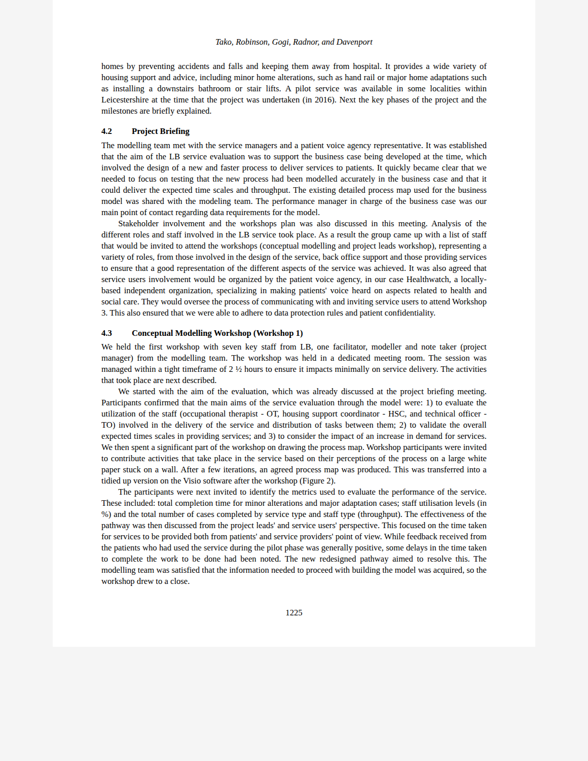Tako, Robinson, Gogi, Radnor, and Davenport
homes by preventing accidents and falls and keeping them away from hospital. It provides a wide variety of housing support and advice, including minor home alterations, such as hand rail or major home adaptations such as installing a downstairs bathroom or stair lifts. A pilot service was available in some localities within Leicestershire at the time that the project was undertaken (in 2016). Next the key phases of the project and the milestones are briefly explained.
4.2 Project Briefing
The modelling team met with the service managers and a patient voice agency representative. It was established that the aim of the LB service evaluation was to support the business case being developed at the time, which involved the design of a new and faster process to deliver services to patients. It quickly became clear that we needed to focus on testing that the new process had been modelled accurately in the business case and that it could deliver the expected time scales and throughput. The existing detailed process map used for the business model was shared with the modeling team. The performance manager in charge of the business case was our main point of contact regarding data requirements for the model.
Stakeholder involvement and the workshops plan was also discussed in this meeting. Analysis of the different roles and staff involved in the LB service took place. As a result the group came up with a list of staff that would be invited to attend the workshops (conceptual modelling and project leads workshop), representing a variety of roles, from those involved in the design of the service, back office support and those providing services to ensure that a good representation of the different aspects of the service was achieved. It was also agreed that service users involvement would be organized by the patient voice agency, in our case Healthwatch, a locally-based independent organization, specializing in making patients' voice heard on aspects related to health and social care. They would oversee the process of communicating with and inviting service users to attend Workshop 3. This also ensured that we were able to adhere to data protection rules and patient confidentiality.
4.3 Conceptual Modelling Workshop (Workshop 1)
We held the first workshop with seven key staff from LB, one facilitator, modeller and note taker (project manager) from the modelling team. The workshop was held in a dedicated meeting room. The session was managed within a tight timeframe of 2 ½ hours to ensure it impacts minimally on service delivery. The activities that took place are next described.
We started with the aim of the evaluation, which was already discussed at the project briefing meeting. Participants confirmed that the main aims of the service evaluation through the model were: 1) to evaluate the utilization of the staff (occupational therapist - OT, housing support coordinator - HSC, and technical officer - TO) involved in the delivery of the service and distribution of tasks between them; 2) to validate the overall expected times scales in providing services; and 3) to consider the impact of an increase in demand for services. We then spent a significant part of the workshop on drawing the process map. Workshop participants were invited to contribute activities that take place in the service based on their perceptions of the process on a large white paper stuck on a wall. After a few iterations, an agreed process map was produced. This was transferred into a tidied up version on the Visio software after the workshop (Figure 2).
The participants were next invited to identify the metrics used to evaluate the performance of the service. These included: total completion time for minor alterations and major adaptation cases; staff utilisation levels (in %) and the total number of cases completed by service type and staff type (throughput). The effectiveness of the pathway was then discussed from the project leads' and service users' perspective. This focused on the time taken for services to be provided both from patients' and service providers' point of view. While feedback received from the patients who had used the service during the pilot phase was generally positive, some delays in the time taken to complete the work to be done had been noted. The new redesigned pathway aimed to resolve this. The modelling team was satisfied that the information needed to proceed with building the model was acquired, so the workshop drew to a close.
1225